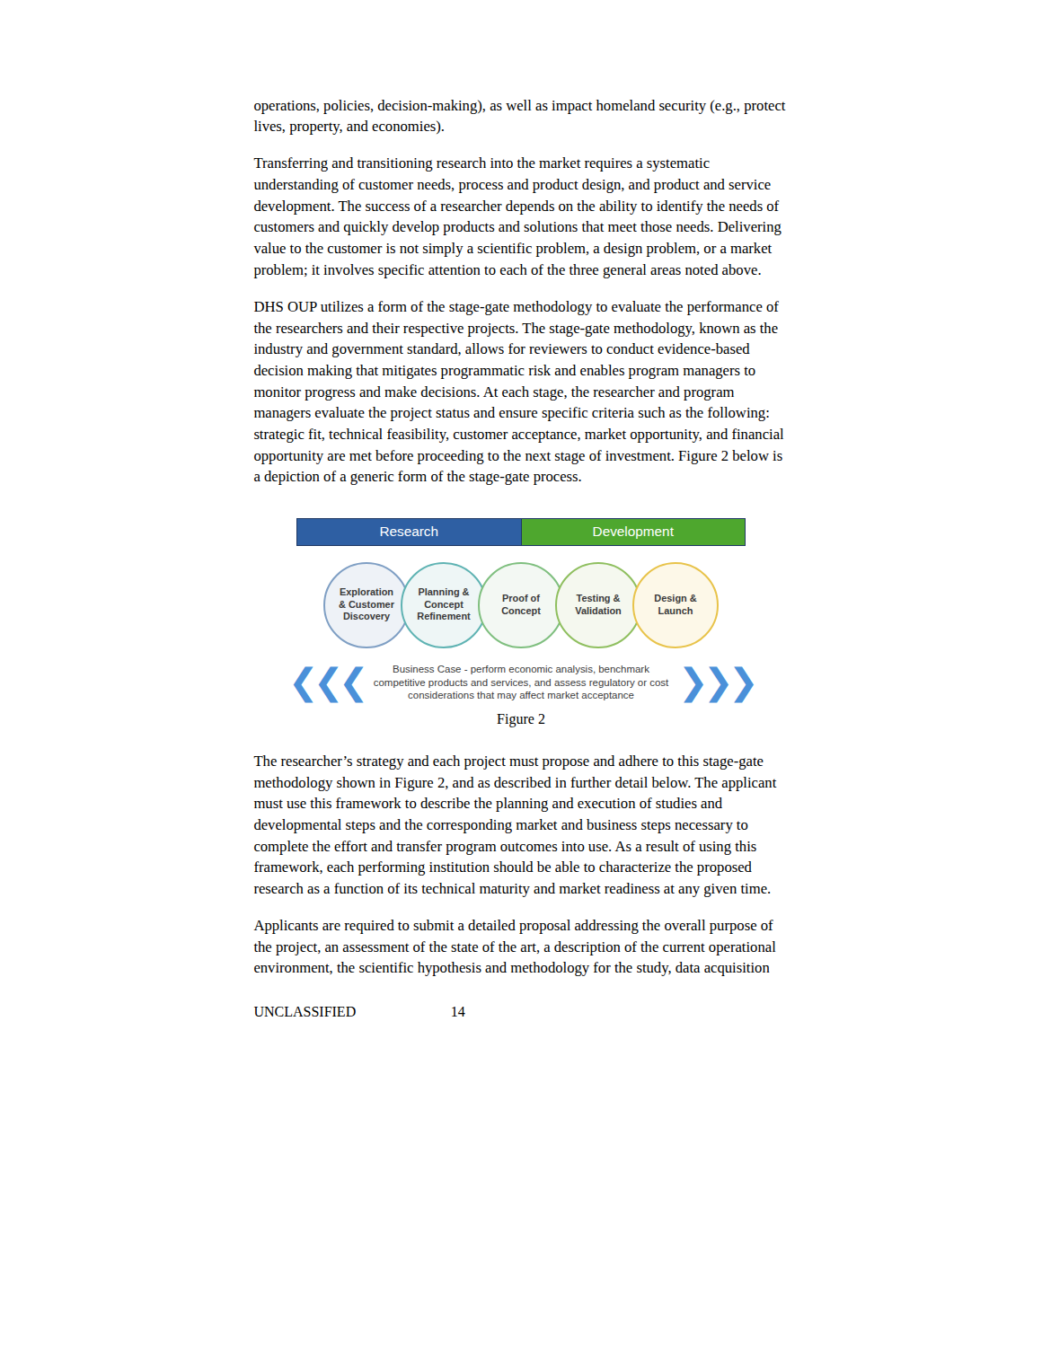operations, policies, decision-making), as well as impact homeland security (e.g., protect lives, property, and economies).
Transferring and transitioning research into the market requires a systematic understanding of customer needs, process and product design, and product and service development. The success of a researcher depends on the ability to identify the needs of customers and quickly develop products and solutions that meet those needs. Delivering value to the customer is not simply a scientific problem, a design problem, or a market problem; it involves specific attention to each of the three general areas noted above.
DHS OUP utilizes a form of the stage-gate methodology to evaluate the performance of the researchers and their respective projects. The stage-gate methodology, known as the industry and government standard, allows for reviewers to conduct evidence-based decision making that mitigates programmatic risk and enables program managers to monitor progress and make decisions. At each stage, the researcher and program managers evaluate the project status and ensure specific criteria such as the following: strategic fit, technical feasibility, customer acceptance, market opportunity, and financial opportunity are met before proceeding to the next stage of investment. Figure 2 below is a depiction of a generic form of the stage-gate process.
Research
Development
Exploration
& Customer
Discovery
Planning &
Concept
Refinement
Proof of
Concept
Testing &
Validation
Design &
Launch
❮❮❮
Business Case - perform economic analysis, benchmark competitive products and services, and assess regulatory or cost considerations that may affect market acceptance
❯❯❯
Figure 2
The researcher’s strategy and each project must propose and adhere to this stage-gate methodology shown in Figure 2, and as described in further detail below. The applicant must use this framework to describe the planning and execution of studies and developmental steps and the corresponding market and business steps necessary to complete the effort and transfer program outcomes into use. As a result of using this framework, each performing institution should be able to characterize the proposed research as a function of its technical maturity and market readiness at any given time.
Applicants are required to submit a detailed proposal addressing the overall purpose of the project, an assessment of the state of the art, a description of the current operational environment, the scientific hypothesis and methodology for the study, data acquisition
UNCLASSIFIED 14